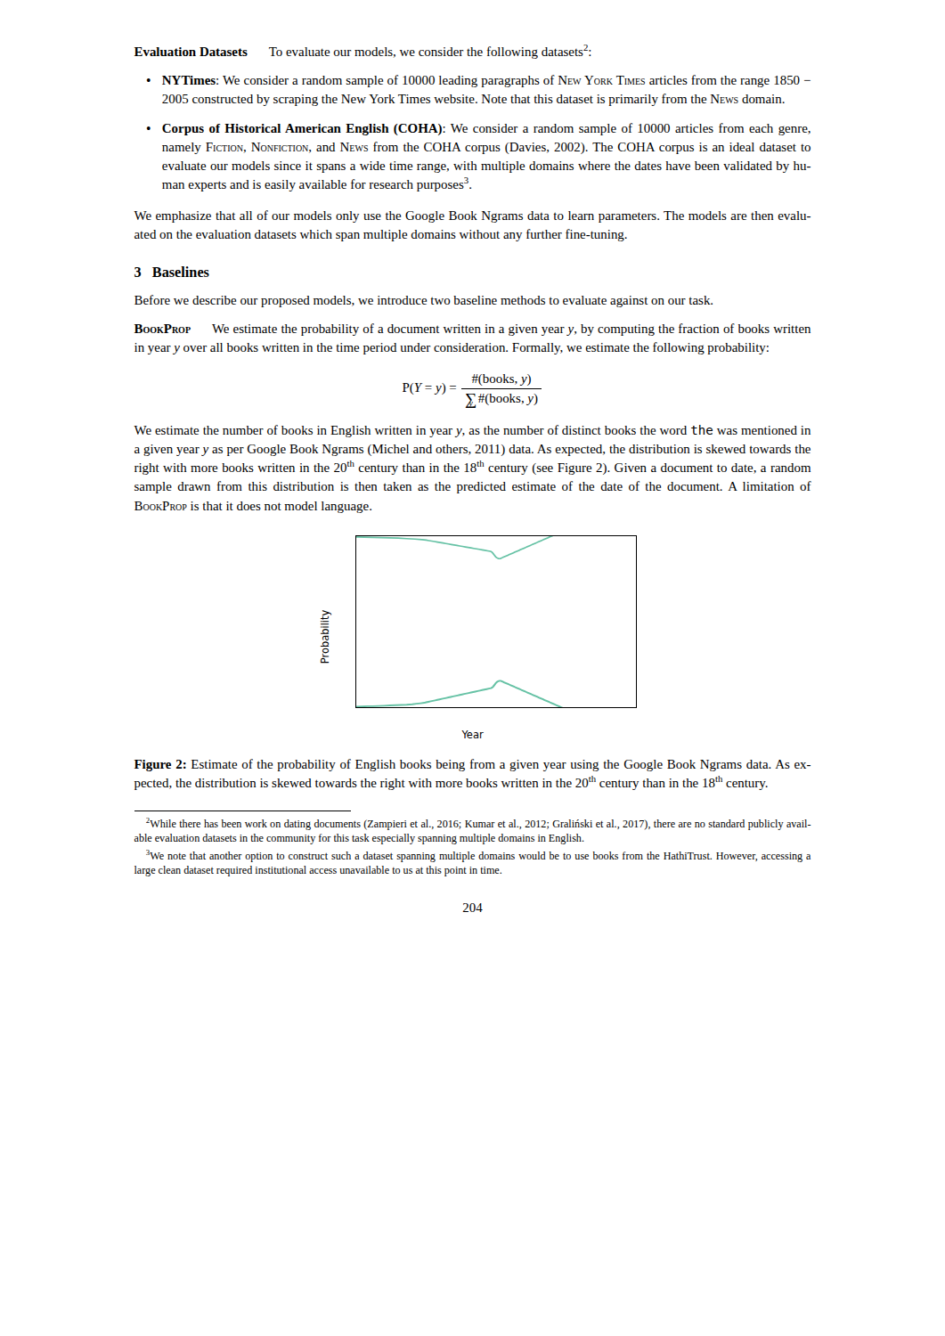Evaluation Datasets To evaluate our models, we consider the following datasets2:
NYTimes: We consider a random sample of 10000 leading paragraphs of New York Times articles from the range 1850 − 2005 constructed by scraping the New York Times website. Note that this dataset is primarily from the News domain.
Corpus of Historical American English (COHA): We consider a random sample of 10000 articles from each genre, namely Fiction, Nonfiction, and News from the COHA corpus (Davies, 2002). The COHA corpus is an ideal dataset to evaluate our models since it spans a wide time range, with multiple domains where the dates have been validated by human experts and is easily available for research purposes3.
We emphasize that all of our models only use the Google Book Ngrams data to learn parameters. The models are then evaluated on the evaluation datasets which span multiple domains without any further fine-tuning.
3 Baselines
Before we describe our proposed models, we introduce two baseline methods to evaluate against on our task.
BookProp We estimate the probability of a document written in a given year y, by computing the fraction of books written in year y over all books written in the time period under consideration. Formally, we estimate the following probability:
P(Y = y) = #(books, y) ∑y#(books, y)
We estimate the number of books in English written in year y, as the number of distinct books the word the was mentioned in a given year y as per Google Book Ngrams (Michel and others, 2011) data. As expected, the distribution is skewed towards the right with more books written in the 20th century than in the 18th century (see Figure 2). Given a document to date, a random sample drawn from this distribution is then taken as the predicted estimate of the date of the document. A limitation of BookProp is that it does not model language.
Probability
0.000
0.005
0.010
0.015
0.020
0.025
0.030
0.035
1800
1850
1900
1950
2000
Year
Figure 2: Estimate of the probability of English books being from a given year using the Google Book Ngrams data. As expected, the distribution is skewed towards the right with more books written in the 20th century than in the 18th century.
2While there has been work on dating documents (Zampieri et al., 2016; Kumar et al., 2012; Graliński et al., 2017), there are no standard publicly available evaluation datasets in the community for this task especially spanning multiple domains in English.
3We note that another option to construct such a dataset spanning multiple domains would be to use books from the HathiTrust. However, accessing a large clean dataset required institutional access unavailable to us at this point in time.
204